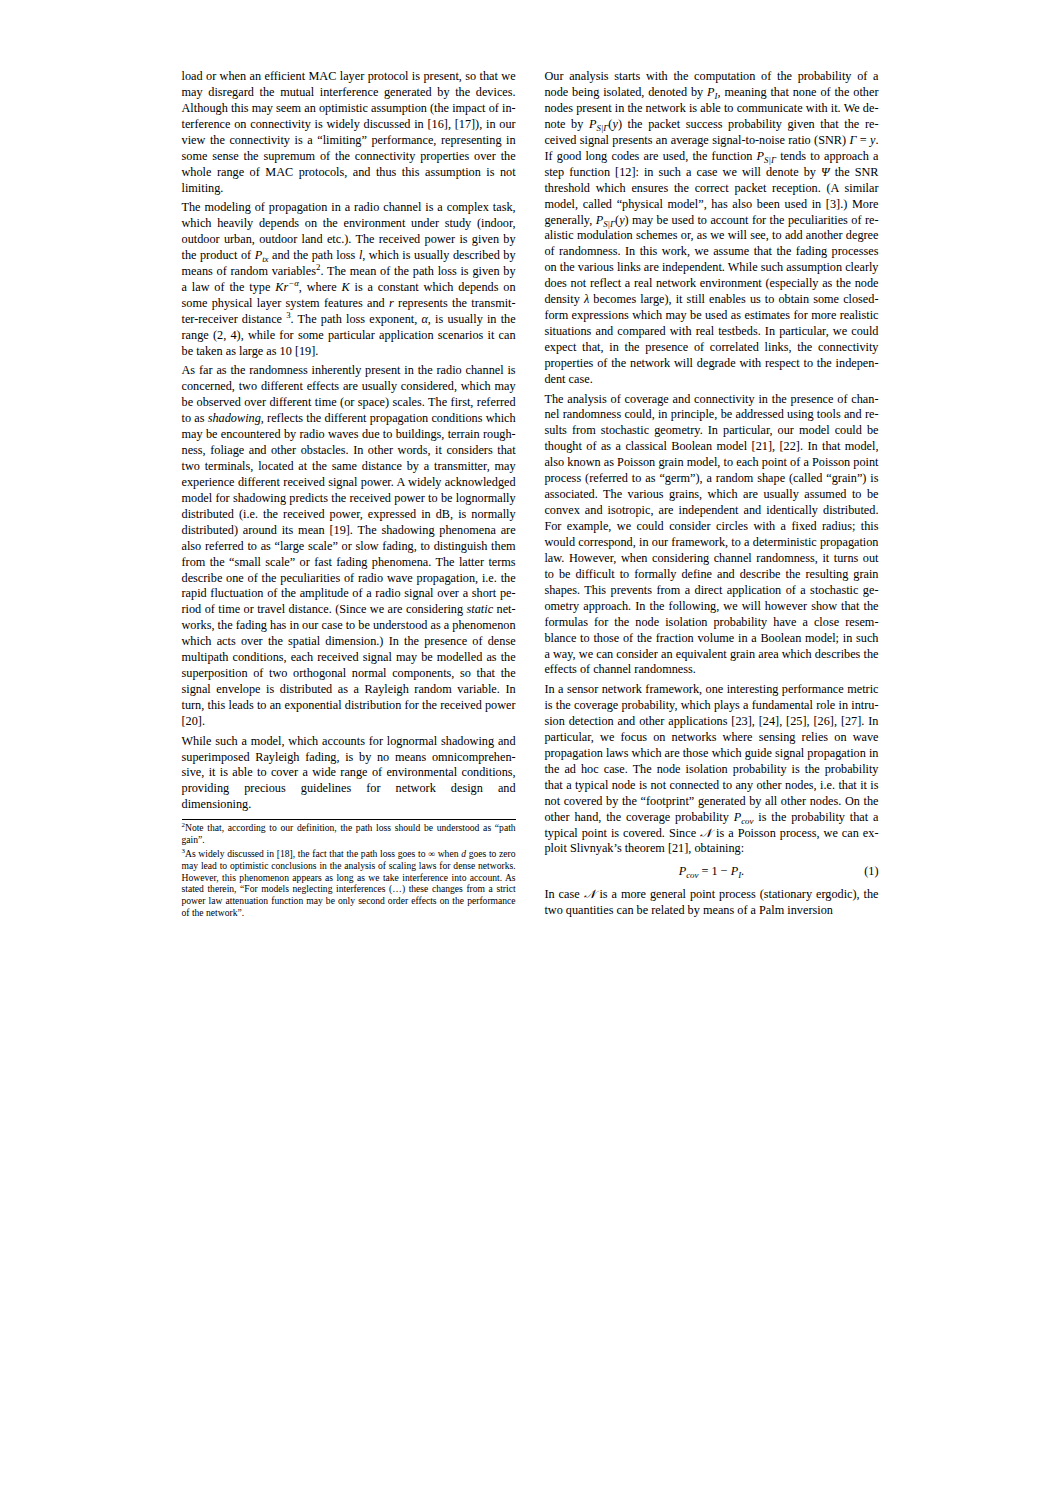load or when an efficient MAC layer protocol is present, so that we may disregard the mutual interference generated by the devices. Although this may seem an optimistic assumption (the impact of interference on connectivity is widely discussed in [16], [17]), in our view the connectivity is a “limiting” performance, representing in some sense the supremum of the connectivity properties over the whole range of MAC protocols, and thus this assumption is not limiting.
The modeling of propagation in a radio channel is a complex task, which heavily depends on the environment under study (indoor, outdoor urban, outdoor land etc.). The received power is given by the product of Ptx and the path loss l, which is usually described by means of random variables2. The mean of the path loss is given by a law of the type Kr−α, where K is a constant which depends on some physical layer system features and r represents the transmitter-receiver distance 3. The path loss exponent, α, is usually in the range (2, 4), while for some particular application scenarios it can be taken as large as 10 [19].
As far as the randomness inherently present in the radio channel is concerned, two different effects are usually considered, which may be observed over different time (or space) scales. The first, referred to as shadowing, reflects the different propagation conditions which may be encountered by radio waves due to buildings, terrain roughness, foliage and other obstacles. In other words, it considers that two terminals, located at the same distance by a transmitter, may experience different received signal power. A widely acknowledged model for shadowing predicts the received power to be lognormally distributed (i.e. the received power, expressed in dB, is normally distributed) around its mean [19]. The shadowing phenomena are also referred to as “large scale” or slow fading, to distinguish them from the “small scale” or fast fading phenomena. The latter terms describe one of the peculiarities of radio wave propagation, i.e. the rapid fluctuation of the amplitude of a radio signal over a short period of time or travel distance. (Since we are considering static networks, the fading has in our case to be understood as a phenomenon which acts over the spatial dimension.) In the presence of dense multipath conditions, each received signal may be modelled as the superposition of two orthogonal normal components, so that the signal envelope is distributed as a Rayleigh random variable. In turn, this leads to an exponential distribution for the received power [20].
While such a model, which accounts for lognormal shadowing and superimposed Rayleigh fading, is by no means omnicomprehensive, it is able to cover a wide range of environmental conditions, providing precious guidelines for network design and dimensioning.
2Note that, according to our definition, the path loss should be understood as “path gain”.
3As widely discussed in [18], the fact that the path loss goes to ∞ when d goes to zero may lead to optimistic conclusions in the analysis of scaling laws for dense networks. However, this phenomenon appears as long as we take interference into account. As stated therein, “For models neglecting interferences (…) these changes from a strict power law attenuation function may be only second order effects on the performance of the network”.
Our analysis starts with the computation of the probability of a node being isolated, denoted by PI, meaning that none of the other nodes present in the network is able to communicate with it. We denote by PS|Γ(y) the packet success probability given that the received signal presents an average signal-to-noise ratio (SNR) Γ = y. If good long codes are used, the function PS|Γ tends to approach a step function [12]: in such a case we will denote by Ψ the SNR threshold which ensures the correct packet reception. (A similar model, called “physical model”, has also been used in [3].) More generally, PS|Γ(y) may be used to account for the peculiarities of realistic modulation schemes or, as we will see, to add another degree of randomness. In this work, we assume that the fading processes on the various links are independent. While such assumption clearly does not reflect a real network environment (especially as the node density λ becomes large), it still enables us to obtain some closed-form expressions which may be used as estimates for more realistic situations and compared with real testbeds. In particular, we could expect that, in the presence of correlated links, the connectivity properties of the network will degrade with respect to the independent case.
The analysis of coverage and connectivity in the presence of channel randomness could, in principle, be addressed using tools and results from stochastic geometry. In particular, our model could be thought of as a classical Boolean model [21], [22]. In that model, also known as Poisson grain model, to each point of a Poisson point process (referred to as “germ”), a random shape (called “grain”) is associated. The various grains, which are usually assumed to be convex and isotropic, are independent and identically distributed. For example, we could consider circles with a fixed radius; this would correspond, in our framework, to a deterministic propagation law. However, when considering channel randomness, it turns out to be difficult to formally define and describe the resulting grain shapes. This prevents from a direct application of a stochastic geometry approach. In the following, we will however show that the formulas for the node isolation probability have a close resemblance to those of the fraction volume in a Boolean model; in such a way, we can consider an equivalent grain area which describes the effects of channel randomness.
In a sensor network framework, one interesting performance metric is the coverage probability, which plays a fundamental role in intrusion detection and other applications [23], [24], [25], [26], [27]. In particular, we focus on networks where sensing relies on wave propagation laws which are those which guide signal propagation in the ad hoc case. The node isolation probability is the probability that a typical node is not connected to any other nodes, i.e. that it is not covered by the “footprint” generated by all other nodes. On the other hand, the coverage probability Pcov is the probability that a typical point is covered. Since 𝒩 is a Poisson process, we can exploit Slivnyak’s theorem [21], obtaining:
Pcov = 1 − PI. (1)
In case 𝒩 is a more general point process (stationary ergodic), the two quantities can be related by means of a Palm inversion